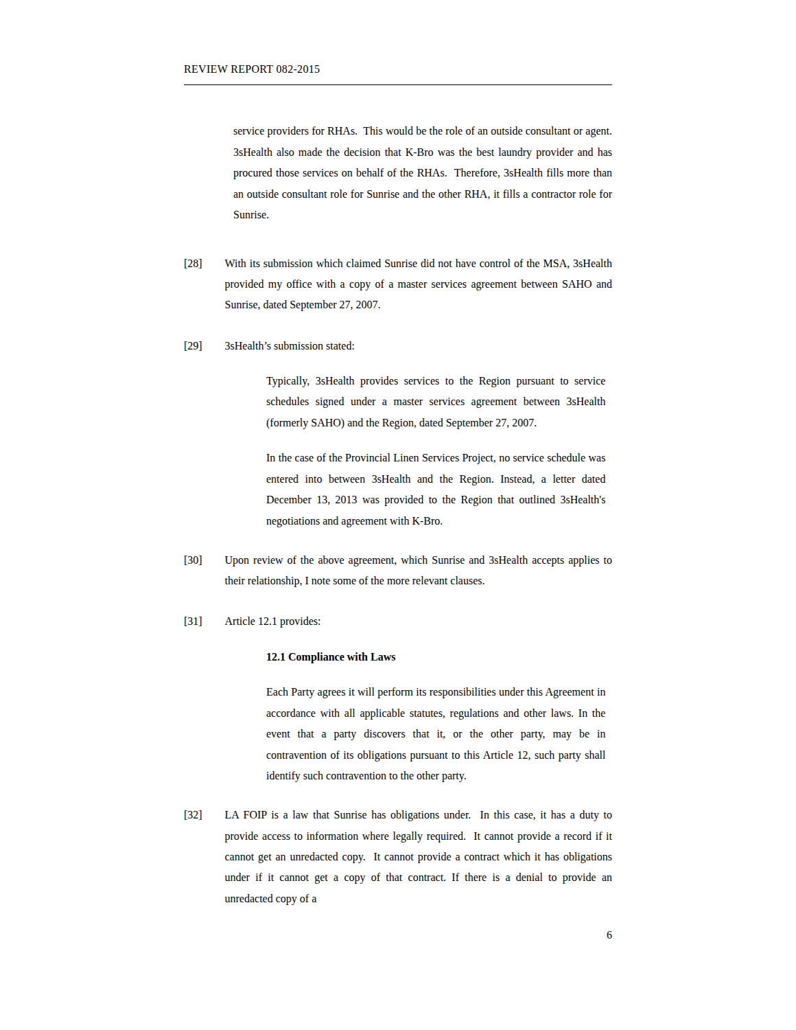REVIEW REPORT 082-2015
service providers for RHAs. This would be the role of an outside consultant or agent. 3sHealth also made the decision that K-Bro was the best laundry provider and has procured those services on behalf of the RHAs. Therefore, 3sHealth fills more than an outside consultant role for Sunrise and the other RHA, it fills a contractor role for Sunrise.
[28]
With its submission which claimed Sunrise did not have control of the MSA, 3sHealth provided my office with a copy of a master services agreement between SAHO and Sunrise, dated September 27, 2007.
[29]
3sHealth’s submission stated:
Typically, 3sHealth provides services to the Region pursuant to service schedules signed under a master services agreement between 3sHealth (formerly SAHO) and the Region, dated September 27, 2007.
In the case of the Provincial Linen Services Project, no service schedule was entered into between 3sHealth and the Region. Instead, a letter dated December 13, 2013 was provided to the Region that outlined 3sHealth's negotiations and agreement with K-Bro.
[30]
Upon review of the above agreement, which Sunrise and 3sHealth accepts applies to their relationship, I note some of the more relevant clauses.
[31]
Article 12.1 provides:
12.1 Compliance with Laws
Each Party agrees it will perform its responsibilities under this Agreement in accordance with all applicable statutes, regulations and other laws. In the event that a party discovers that it, or the other party, may be in contravention of its obligations pursuant to this Article 12, such party shall identify such contravention to the other party.
[32]
LA FOIP is a law that Sunrise has obligations under. In this case, it has a duty to provide access to information where legally required. It cannot provide a record if it cannot get an unredacted copy. It cannot provide a contract which it has obligations under if it cannot get a copy of that contract. If there is a denial to provide an unredacted copy of a
6